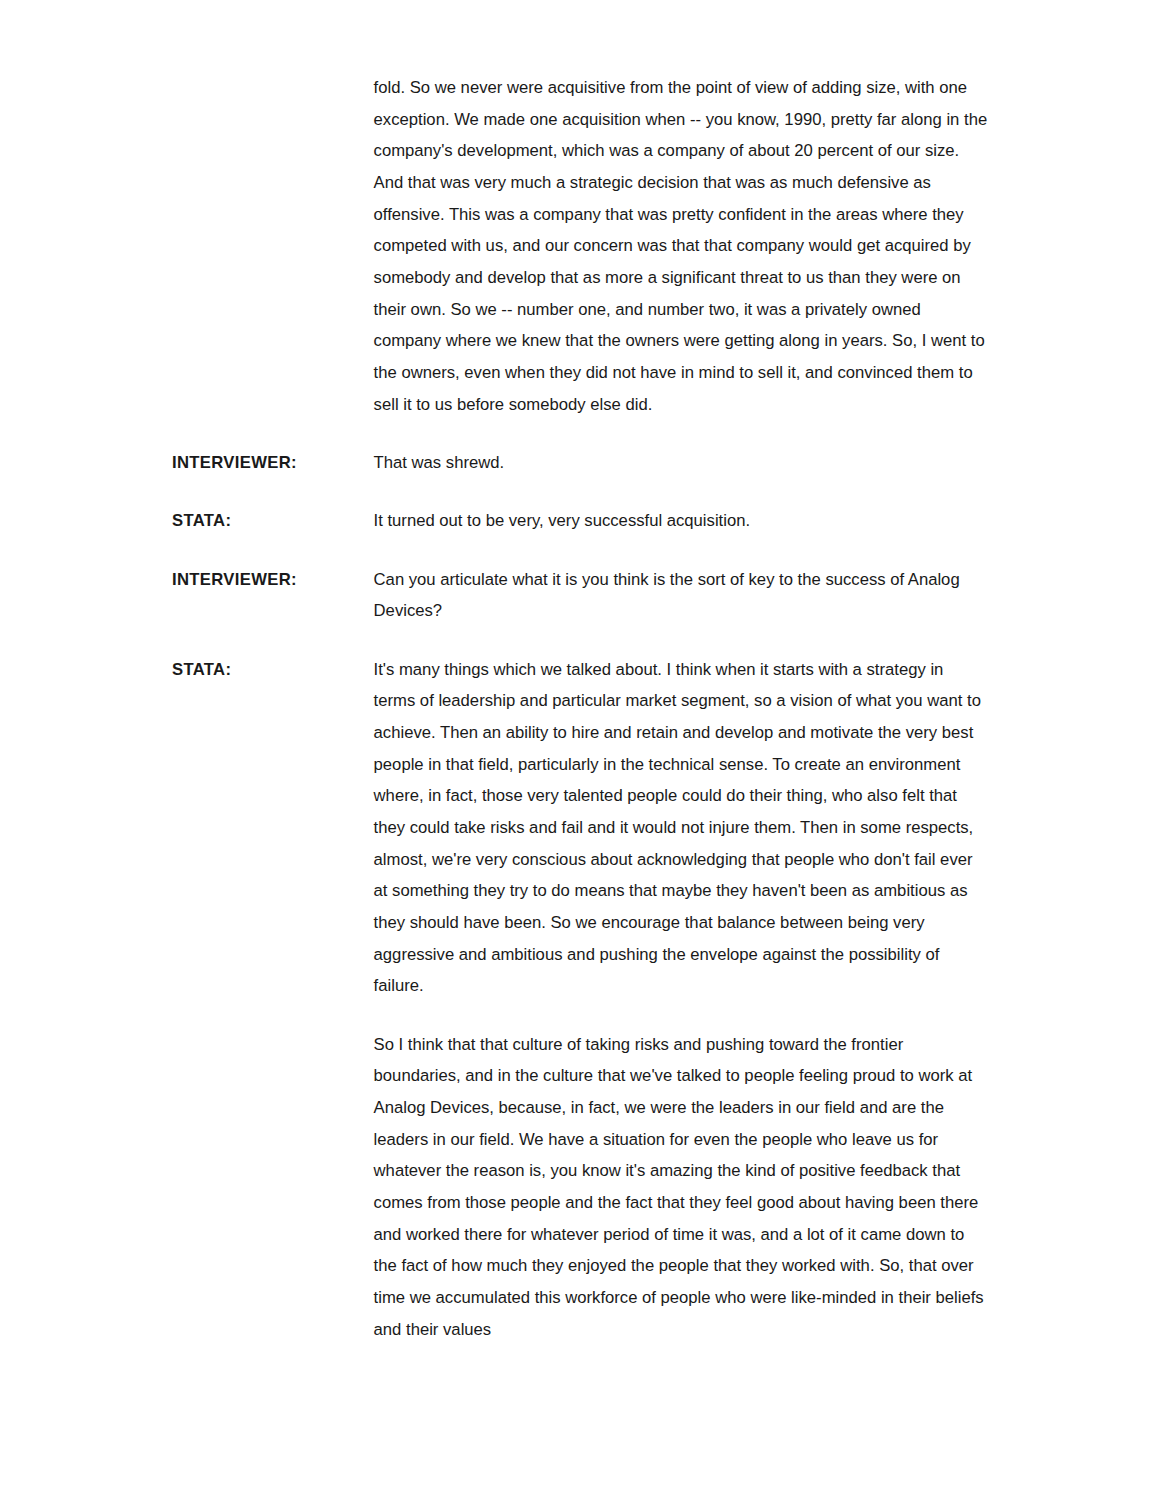fold. So we never were acquisitive from the point of view of adding size, with one exception. We made one acquisition when -- you know, 1990, pretty far along in the company's development, which was a company of about 20 percent of our size. And that was very much a strategic decision that was as much defensive as offensive. This was a company that was pretty confident in the areas where they competed with us, and our concern was that that company would get acquired by somebody and develop that as more a significant threat to us than they were on their own. So we -- number one, and number two, it was a privately owned company where we knew that the owners were getting along in years. So, I went to the owners, even when they did not have in mind to sell it, and convinced them to sell it to us before somebody else did.
INTERVIEWER:
That was shrewd.
STATA:
It turned out to be very, very successful acquisition.
INTERVIEWER:
Can you articulate what it is you think is the sort of key to the success of Analog Devices?
STATA:
It's many things which we talked about. I think when it starts with a strategy in terms of leadership and particular market segment, so a vision of what you want to achieve. Then an ability to hire and retain and develop and motivate the very best people in that field, particularly in the technical sense. To create an environment where, in fact, those very talented people could do their thing, who also felt that they could take risks and fail and it would not injure them. Then in some respects, almost, we're very conscious about acknowledging that people who don't fail ever at something they try to do means that maybe they haven't been as ambitious as they should have been. So we encourage that balance between being very aggressive and ambitious and pushing the envelope against the possibility of failure.
So I think that that culture of taking risks and pushing toward the frontier boundaries, and in the culture that we've talked to people feeling proud to work at Analog Devices, because, in fact, we were the leaders in our field and are the leaders in our field. We have a situation for even the people who leave us for whatever the reason is, you know it's amazing the kind of positive feedback that comes from those people and the fact that they feel good about having been there and worked there for whatever period of time it was, and a lot of it came down to the fact of how much they enjoyed the people that they worked with. So, that over time we accumulated this workforce of people who were like-minded in their beliefs and their values